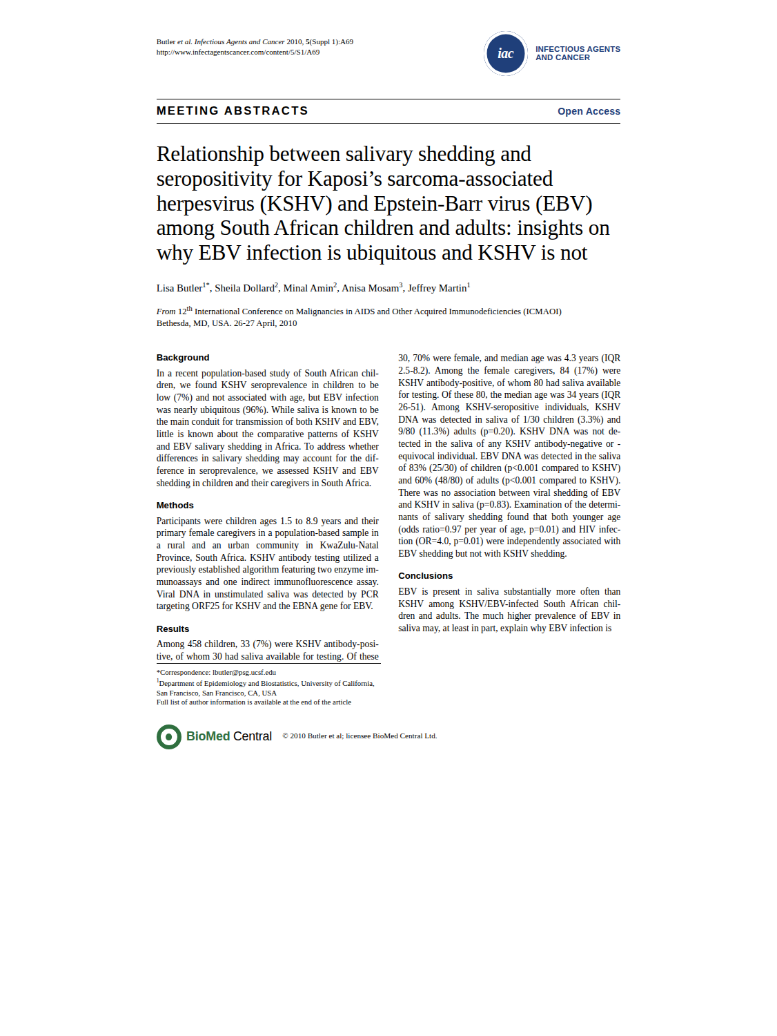Butler et al. Infectious Agents and Cancer 2010, 5(Suppl 1):A69
http://www.infectagentscancer.com/content/5/S1/A69
iac
Infectious Agents and Cancer
Meeting Abstracts
Open Access
Relationship between salivary shedding and seropositivity for Kaposi’s sarcoma-associated herpesvirus (KSHV) and Epstein-Barr virus (EBV) among South African children and adults: insights on why EBV infection is ubiquitous and KSHV is not
Lisa Butler1*, Sheila Dollard2, Minal Amin2, Anisa Mosam3, Jeffrey Martin1
From 12th International Conference on Malignancies in AIDS and Other Acquired Immunodeficiencies (ICMAOI)
Bethesda, MD, USA. 26-27 April, 2010
Background
In a recent population-based study of South African children, we found KSHV seroprevalence in children to be low (7%) and not associated with age, but EBV infection was nearly ubiquitous (96%). While saliva is known to be the main conduit for transmission of both KSHV and EBV, little is known about the comparative patterns of KSHV and EBV salivary shedding in Africa. To address whether differences in salivary shedding may account for the difference in seroprevalence, we assessed KSHV and EBV shedding in children and their caregivers in South Africa.
Methods
Participants were children ages 1.5 to 8.9 years and their primary female caregivers in a population-based sample in a rural and an urban community in KwaZulu-Natal Province, South Africa. KSHV antibody testing utilized a previously established algorithm featuring two enzyme immunoassays and one indirect immunofluorescence assay. Viral DNA in unstimulated saliva was detected by PCR targeting ORF25 for KSHV and the EBNA gene for EBV.
Results
Among 458 children, 33 (7%) were KSHV antibody-positive, of whom 30 had saliva available for testing. Of these 30, 70% were female, and median age was 4.3 years (IQR 2.5-8.2). Among the female caregivers, 84 (17%) were KSHV antibody-positive, of whom 80 had saliva available for testing. Of these 80, the median age was 34 years (IQR 26-51). Among KSHV-seropositive individuals, KSHV DNA was detected in saliva of 1/30 children (3.3%) and 9/80 (11.3%) adults (p=0.20). KSHV DNA was not detected in the saliva of any KSHV antibody-negative or -equivocal individual. EBV DNA was detected in the saliva of 83% (25/30) of children (p<0.001 compared to KSHV) and 60% (48/80) of adults (p<0.001 compared to KSHV). There was no association between viral shedding of EBV and KSHV in saliva (p=0.83). Examination of the determinants of salivary shedding found that both younger age (odds ratio=0.97 per year of age, p=0.01) and HIV infection (OR=4.0, p=0.01) were independently associated with EBV shedding but not with KSHV shedding.
Conclusions
EBV is present in saliva substantially more often than KSHV among KSHV/EBV-infected South African children and adults. The much higher prevalence of EBV in saliva may, at least in part, explain why EBV infection is
*Correspondence: lbutler@psg.ucsf.edu
1Department of Epidemiology and Biostatistics, University of California, San Francisco, San Francisco, CA, USA
Full list of author information is available at the end of the article
BioMedCentral
© 2010 Butler et al; licensee BioMed Central Ltd.